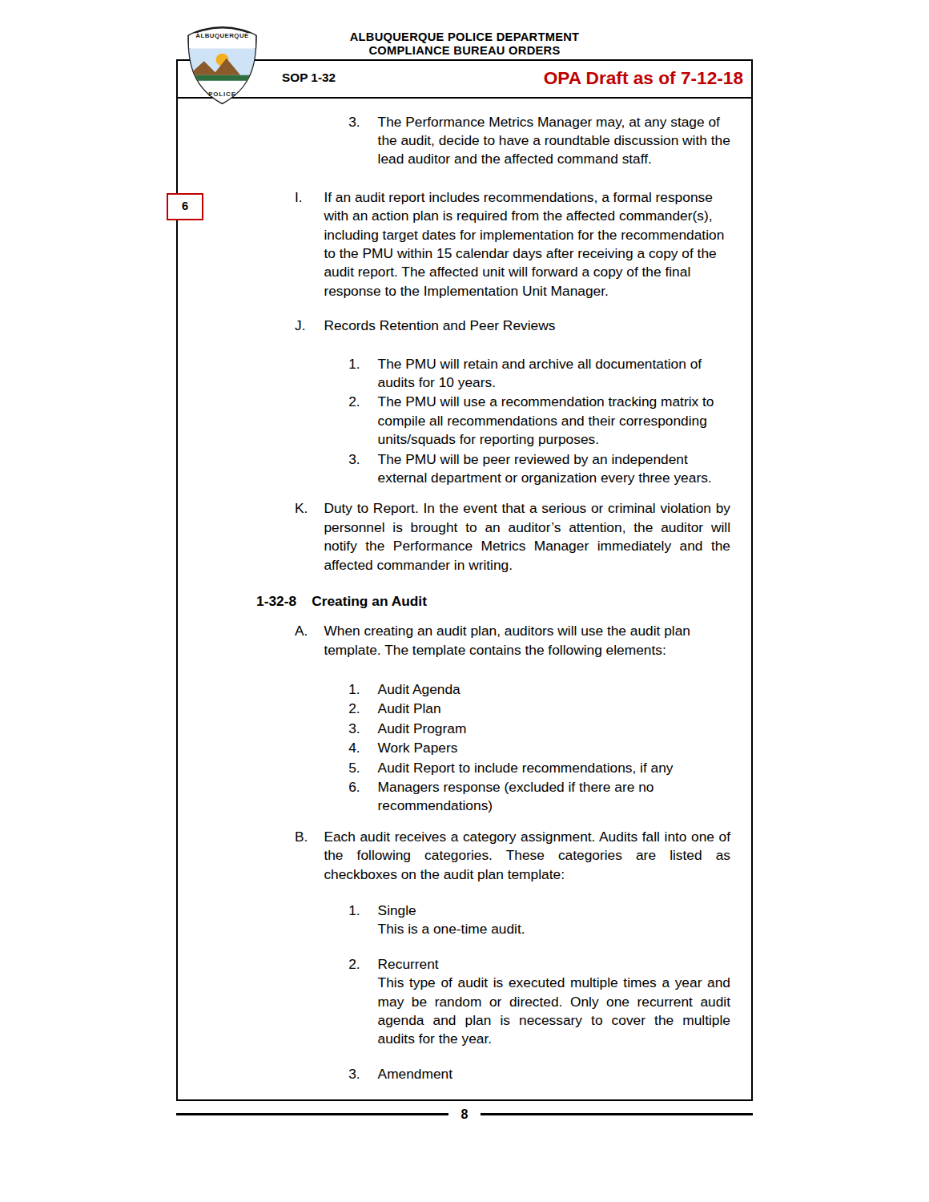ALBUQUERQUE POLICE
ALBUQUERQUE POLICE DEPARTMENT
COMPLIANCE BUREAU ORDERS
SOP 1-32
OPA Draft as of 7-12-18
6
3.
The Performance Metrics Manager may, at any stage of the audit, decide to have a roundtable discussion with the lead auditor and the affected command staff.
I.
If an audit report includes recommendations, a formal response with an action plan is required from the affected commander(s), including target dates for implementation for the recommendation to the PMU within 15 calendar days after receiving a copy of the audit report. The affected unit will forward a copy of the final response to the Implementation Unit Manager.
J.
Records Retention and Peer Reviews
1.
The PMU will retain and archive all documentation of audits for 10 years.
2.
The PMU will use a recommendation tracking matrix to compile all recommendations and their corresponding units/squads for reporting purposes.
3.
The PMU will be peer reviewed by an independent external department or organization every three years.
K.
Duty to Report. In the event that a serious or criminal violation by personnel is brought to an auditor’s attention, the auditor will notify the Performance Metrics Manager immediately and the affected commander in writing.
1-32-8 Creating an Audit
A.
When creating an audit plan, auditors will use the audit plan template. The template contains the following elements:
1.
Audit Agenda
2.
Audit Plan
3.
Audit Program
4.
Work Papers
5.
Audit Report to include recommendations, if any
6.
Managers response (excluded if there are no recommendations)
B.
Each audit receives a category assignment. Audits fall into one of the following categories. These categories are listed as checkboxes on the audit plan template:
1.
Single
This is a one-time audit.
2.
Recurrent
This type of audit is executed multiple times a year and may be random or directed. Only one recurrent audit agenda and plan is necessary to cover the multiple audits for the year.
3.
Amendment
8